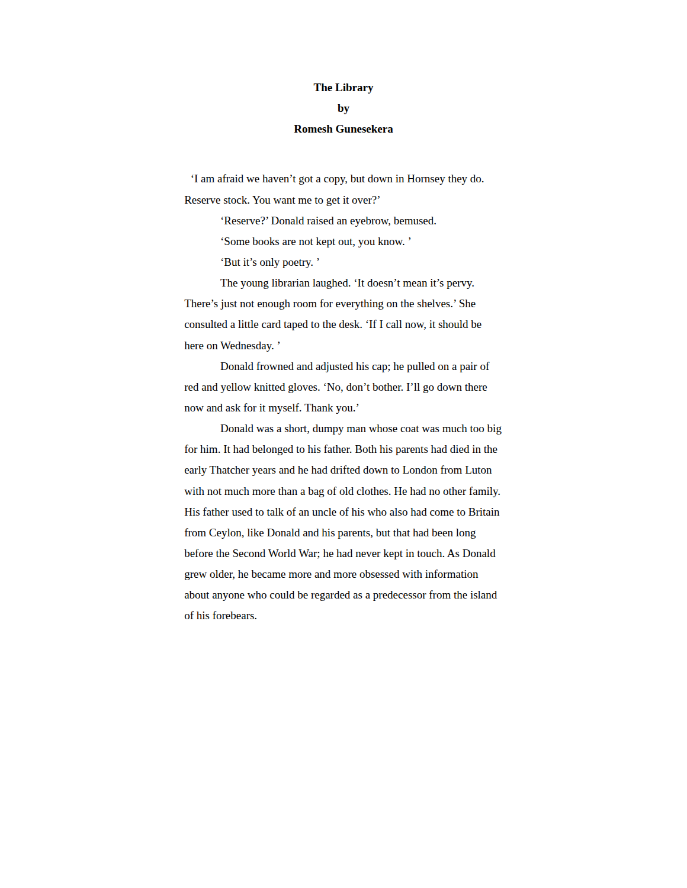The Library
by
Romesh Gunesekera
‘I am afraid we haven’t got a copy, but down in Hornsey they do. Reserve stock. You want me to get it over?’
‘Reserve?’ Donald raised an eyebrow, bemused.
‘Some books are not kept out, you know. ’
‘But it’s only poetry. ’
The young librarian laughed. ‘It doesn’t mean it’s pervy. There’s just not enough room for everything on the shelves.’ She consulted a little card taped to the desk. ‘If I call now, it should be here on Wednesday. ’
Donald frowned and adjusted his cap; he pulled on a pair of red and yellow knitted gloves. ‘No, don’t bother. I’ll go down there now and ask for it myself. Thank you.’
Donald was a short, dumpy man whose coat was much too big for him. It had belonged to his father. Both his parents had died in the early Thatcher years and he had drifted down to London from Luton with not much more than a bag of old clothes. He had no other family. His father used to talk of an uncle of his who also had come to Britain from Ceylon, like Donald and his parents, but that had been long before the Second World War; he had never kept in touch. As Donald grew older, he became more and more obsessed with information about anyone who could be regarded as a predecessor from the island of his forebears.